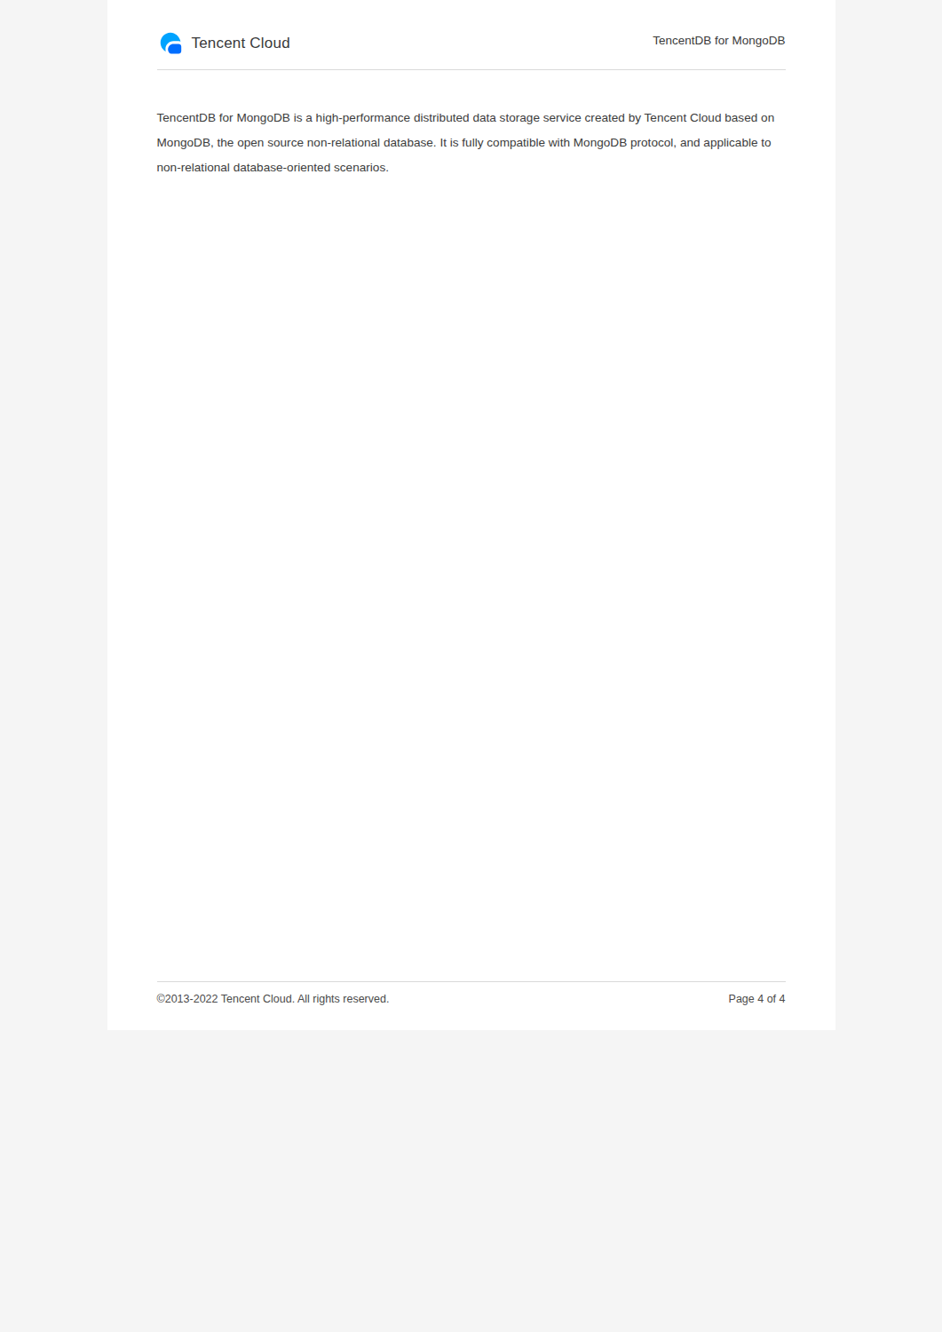Tencent Cloud
TencentDB for MongoDB
TencentDB for MongoDB is a high-performance distributed data storage service created by Tencent Cloud based on MongoDB, the open source non-relational database. It is fully compatible with MongoDB protocol, and applicable to non-relational database-oriented scenarios.
©2013-2022 Tencent Cloud. All rights reserved.
Page 4 of 4